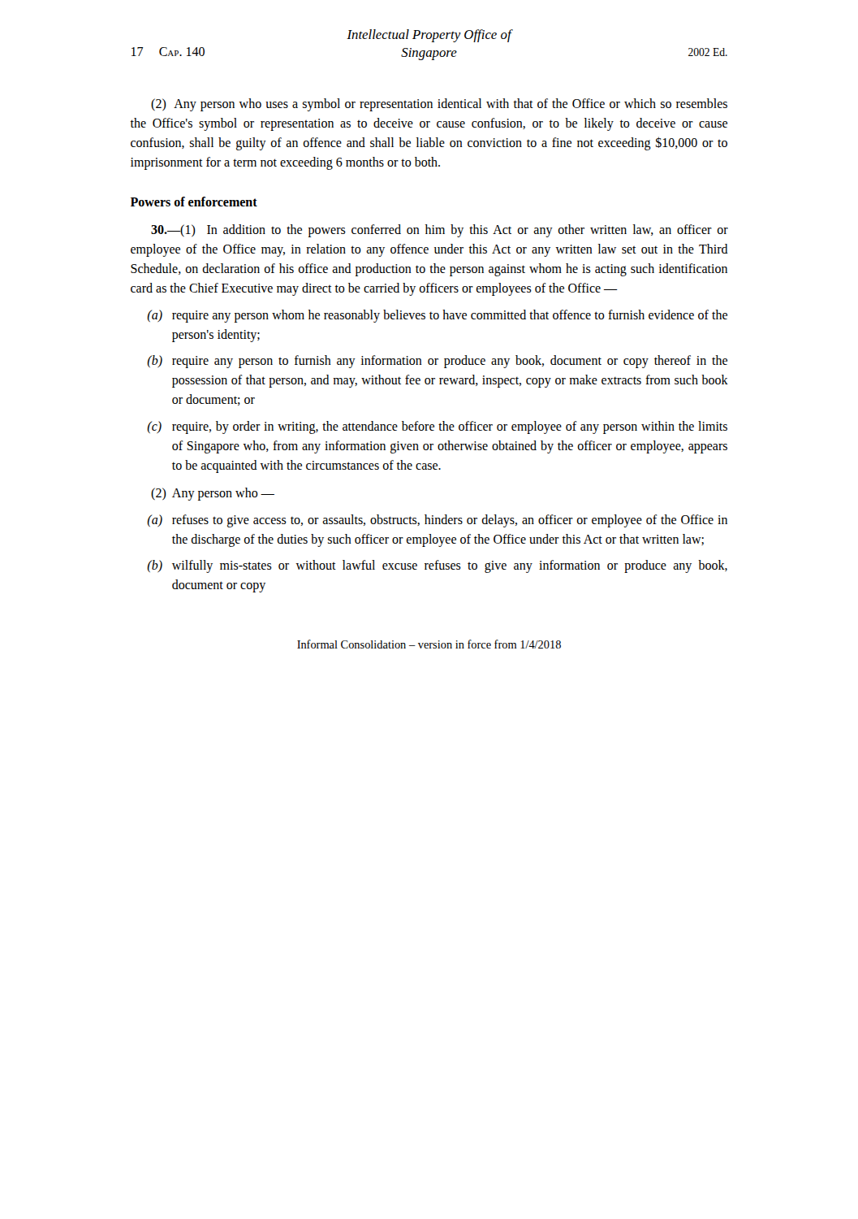Intellectual Property Office of
Singapore
17 Cap. 140
2002 Ed.
(2) Any person who uses a symbol or representation identical with that of the Office or which so resembles the Office's symbol or representation as to deceive or cause confusion, or to be likely to deceive or cause confusion, shall be guilty of an offence and shall be liable on conviction to a fine not exceeding $10,000 or to imprisonment for a term not exceeding 6 months or to both.
Powers of enforcement
30.—(1) In addition to the powers conferred on him by this Act or any other written law, an officer or employee of the Office may, in relation to any offence under this Act or any written law set out in the Third Schedule, on declaration of his office and production to the person against whom he is acting such identification card as the Chief Executive may direct to be carried by officers or employees of the Office —
(a) require any person whom he reasonably believes to have committed that offence to furnish evidence of the person's identity;
(b) require any person to furnish any information or produce any book, document or copy thereof in the possession of that person, and may, without fee or reward, inspect, copy or make extracts from such book or document; or
(c) require, by order in writing, the attendance before the officer or employee of any person within the limits of Singapore who, from any information given or otherwise obtained by the officer or employee, appears to be acquainted with the circumstances of the case.
(2) Any person who —
(a) refuses to give access to, or assaults, obstructs, hinders or delays, an officer or employee of the Office in the discharge of the duties by such officer or employee of the Office under this Act or that written law;
(b) wilfully mis-states or without lawful excuse refuses to give any information or produce any book, document or copy
Informal Consolidation – version in force from 1/4/2018